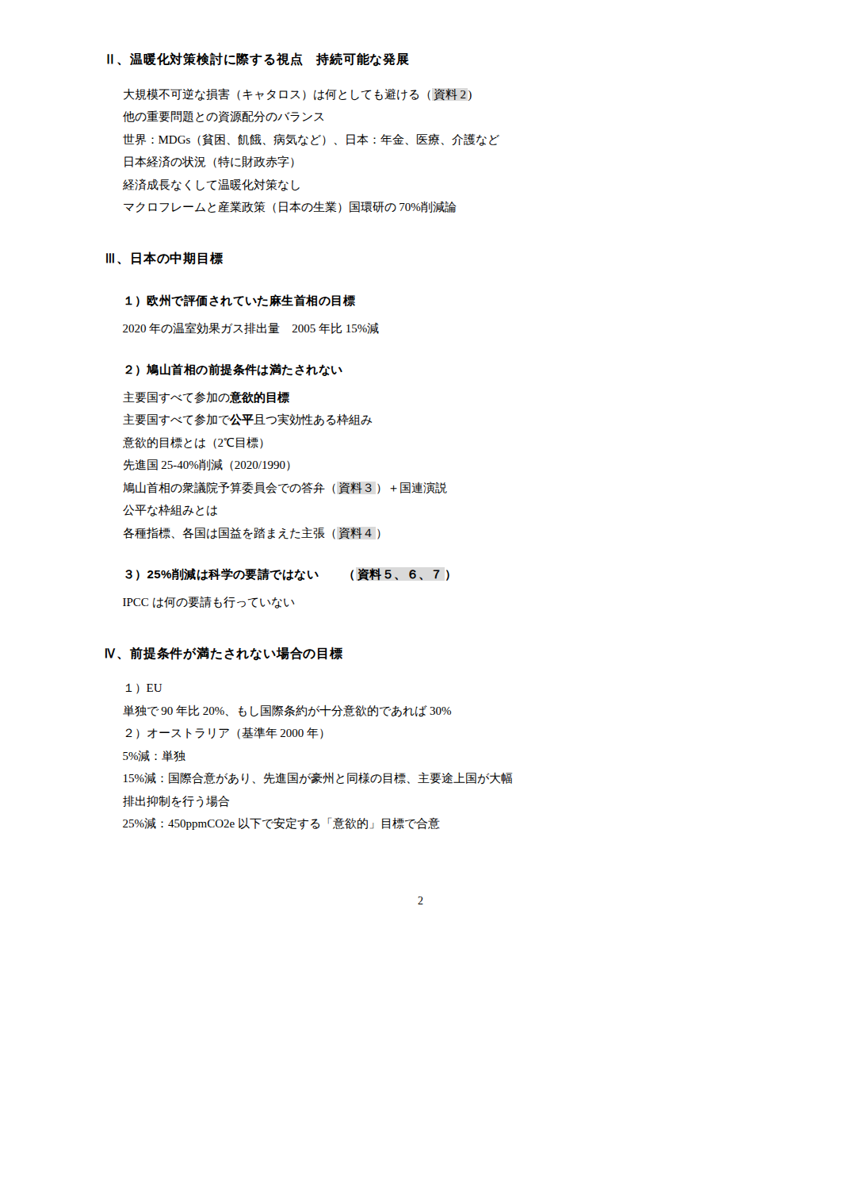Ⅱ、温暖化対策検討に際する視点　持続可能な発展
大規模不可逆な損害（キャタロス）は何としても避ける（資料 2)
他の重要問題との資源配分のバランス
世界：MDGs（貧困、飢餓、病気など）、日本：年金、医療、介護など
日本経済の状況（特に財政赤字）
経済成長なくして温暖化対策なし
マクロフレームと産業政策（日本の生業）国環研の 70%削減論
Ⅲ、日本の中期目標
１）欧州で評価されていた麻生首相の目標
2020 年の温室効果ガス排出量　2005 年比 15%減
２）鳩山首相の前提条件は満たされない
主要国すべて参加の意欲的目標
主要国すべて参加で公平且つ実効性ある枠組み
意欲的目標とは（2℃目標）
先進国 25-40%削減（2020/1990）
鳩山首相の衆議院予算委員会での答弁（資料３）＋国連演説
公平な枠組みとは
各種指標、各国は国益を踏まえた主張（資料４）
３）25%削減は科学の要請ではない　　（資料５、６、７）
IPCC は何の要請も行っていない
Ⅳ、前提条件が満たされない場合の目標
１）EU
単独で 90 年比 20%、もし国際条約が十分意欲的であれば 30%
２）オーストラリア（基準年 2000 年）
5%減：単独
15%減：国際合意があり、先進国が豪州と同様の目標、主要途上国が大幅
排出抑制を行う場合
25%減：450ppmCO2e 以下で安定する「意欲的」目標で合意
2